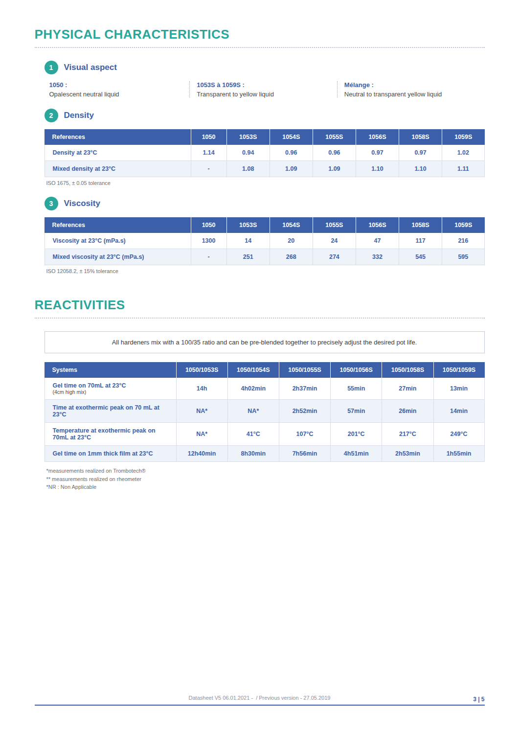Physical characteristics
1
Visual aspect
1050 :
Opalescent neutral liquid
1053S à 1059S :
Transparent to yellow liquid
Mélange :
Neutral to transparent yellow liquid
2
Density
| References | 1050 | 1053S | 1054S | 1055S | 1056S | 1058S | 1059S |
| --- | --- | --- | --- | --- | --- | --- | --- |
| Density at 23°C | 1.14 | 0.94 | 0.96 | 0.96 | 0.97 | 0.97 | 1.02 |
| Mixed density at 23°C | - | 1.08 | 1.09 | 1.09 | 1.10 | 1.10 | 1.11 |
ISO 1675, ± 0.05 tolerance
3
Viscosity
| References | 1050 | 1053S | 1054S | 1055S | 1056S | 1058S | 1059S |
| --- | --- | --- | --- | --- | --- | --- | --- |
| Viscosity at 23°C (mPa.s) | 1300 | 14 | 20 | 24 | 47 | 117 | 216 |
| Mixed viscosity at 23°C (mPa.s) | - | 251 | 268 | 274 | 332 | 545 | 595 |
ISO 12058.2, ± 15% tolerance
Reactivities
All hardeners mix with a 100/35 ratio and can be pre-blended together to precisely adjust the desired pot life.
| Systems | 1050/1053S | 1050/1054S | 1050/1055S | 1050/1056S | 1050/1058S | 1050/1059S |
| --- | --- | --- | --- | --- | --- | --- |
| Gel time on 70mL at 23°C (4cm high mix) | 14h | 4h02min | 2h37min | 55min | 27min | 13min |
| Time at exothermic peak on 70 mL at 23°C | NA* | NA* | 2h52min | 57min | 26min | 14min |
| Temperature at exothermic peak on 70mL at 23°C | NA* | 41°C | 107°C | 201°C | 217°C | 249°C |
| Gel time on 1mm thick film at 23°C | 12h40min | 8h30min | 7h56min | 4h51min | 2h53min | 1h55min |
*measurements realized on Trombotech®
** measurements realized on rheometer
*NR : Non Applicable
Datasheet V5 06.01.2021 - / Previous version - 27.05.2019
3 | 5